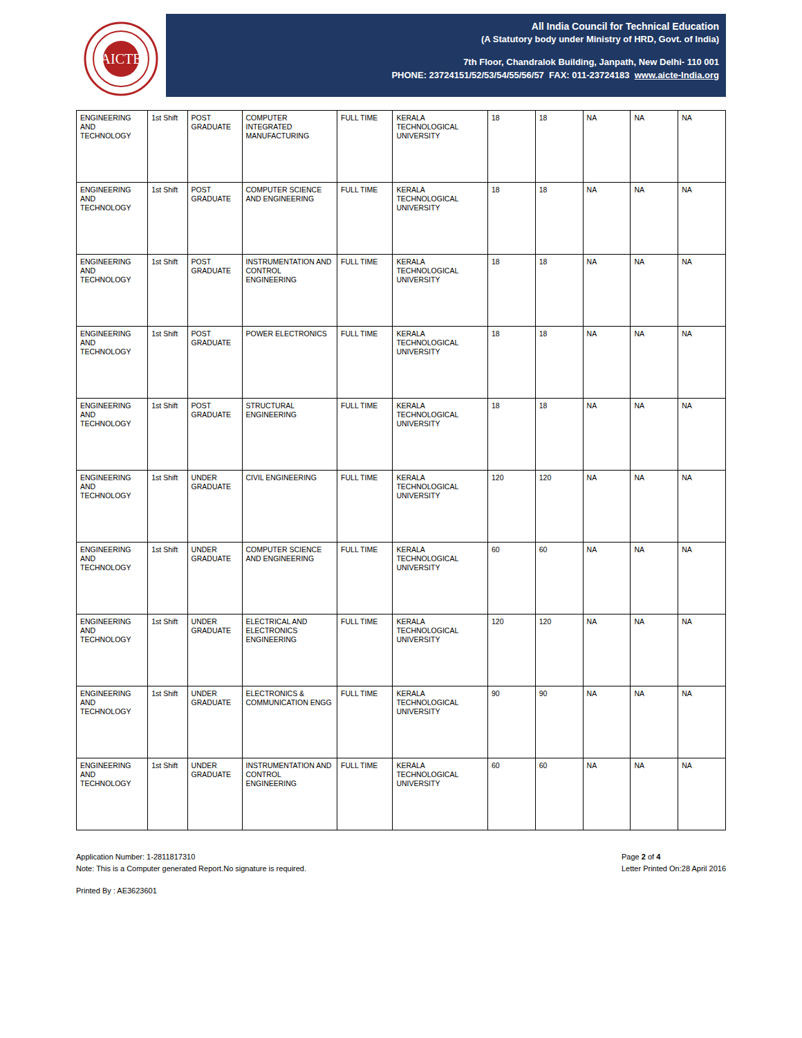All India Council for Technical Education
(A Statutory body under Ministry of HRD, Govt. of India)
7th Floor, Chandralok Building, Janpath, New Delhi- 110 001
PHONE: 23724151/52/53/54/55/56/57 FAX: 011-23724183 www.aicte-India.org
| ENGINEERING AND TECHNOLOGY | 1st Shift | POST GRADUATE | COMPUTER INTEGRATED MANUFACTURING | FULL TIME | KERALA TECHNOLOGICAL UNIVERSITY | 18 | 18 | NA | NA | NA |
| ENGINEERING AND TECHNOLOGY | 1st Shift | POST GRADUATE | COMPUTER SCIENCE AND ENGINEERING | FULL TIME | KERALA TECHNOLOGICAL UNIVERSITY | 18 | 18 | NA | NA | NA |
| ENGINEERING AND TECHNOLOGY | 1st Shift | POST GRADUATE | INSTRUMENTATION AND CONTROL ENGINEERING | FULL TIME | KERALA TECHNOLOGICAL UNIVERSITY | 18 | 18 | NA | NA | NA |
| ENGINEERING AND TECHNOLOGY | 1st Shift | POST GRADUATE | POWER ELECTRONICS | FULL TIME | KERALA TECHNOLOGICAL UNIVERSITY | 18 | 18 | NA | NA | NA |
| ENGINEERING AND TECHNOLOGY | 1st Shift | POST GRADUATE | STRUCTURAL ENGINEERING | FULL TIME | KERALA TECHNOLOGICAL UNIVERSITY | 18 | 18 | NA | NA | NA |
| ENGINEERING AND TECHNOLOGY | 1st Shift | UNDER GRADUATE | CIVIL ENGINEERING | FULL TIME | KERALA TECHNOLOGICAL UNIVERSITY | 120 | 120 | NA | NA | NA |
| ENGINEERING AND TECHNOLOGY | 1st Shift | UNDER GRADUATE | COMPUTER SCIENCE AND ENGINEERING | FULL TIME | KERALA TECHNOLOGICAL UNIVERSITY | 60 | 60 | NA | NA | NA |
| ENGINEERING AND TECHNOLOGY | 1st Shift | UNDER GRADUATE | ELECTRICAL AND ELECTRONICS ENGINEERING | FULL TIME | KERALA TECHNOLOGICAL UNIVERSITY | 120 | 120 | NA | NA | NA |
| ENGINEERING AND TECHNOLOGY | 1st Shift | UNDER GRADUATE | ELECTRONICS & COMMUNICATION ENGG | FULL TIME | KERALA TECHNOLOGICAL UNIVERSITY | 90 | 90 | NA | NA | NA |
| ENGINEERING AND TECHNOLOGY | 1st Shift | UNDER GRADUATE | INSTRUMENTATION AND CONTROL ENGINEERING | FULL TIME | KERALA TECHNOLOGICAL UNIVERSITY | 60 | 60 | NA | NA | NA |
Application Number: 1-2811817310
Note: This is a Computer generated Report.No signature is required.
Page 2 of 4
Letter Printed On:28 April 2016
Printed By : AE3623601